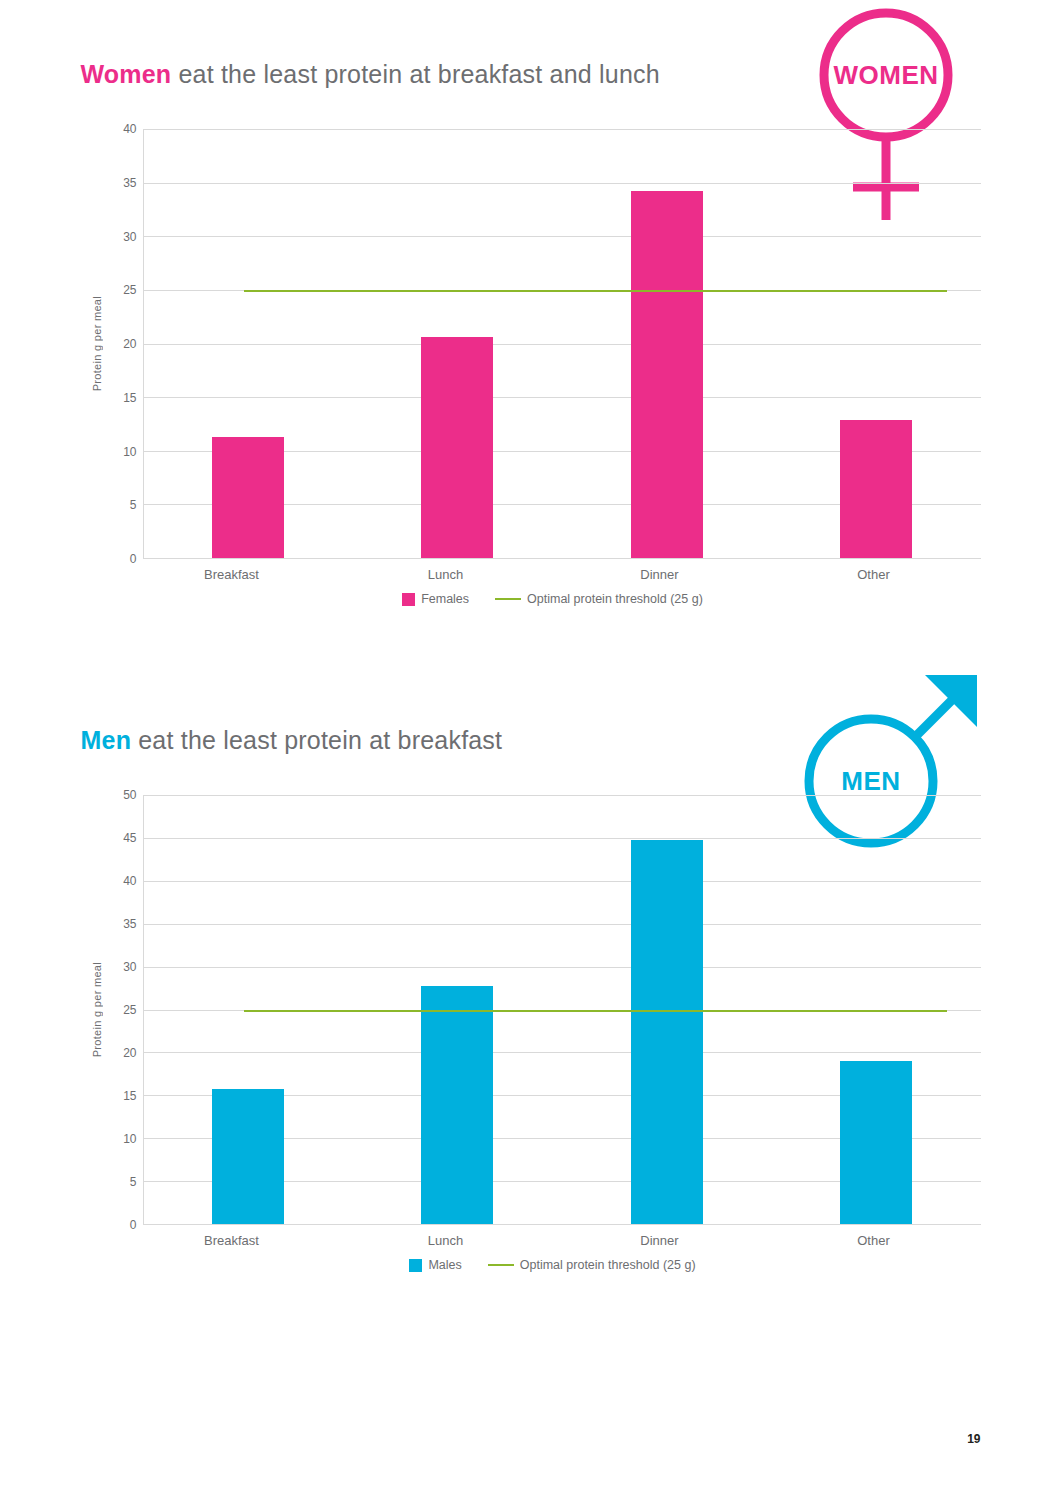WOMEN
Women eat the least protein at breakfast and lunch
Protein g per meal
40 35 30 25 20 15 10 5 0
Breakfast Lunch Dinner Other
Females Optimal protein threshold (25 g)
MEN
Men eat the least protein at breakfast
Protein g per meal
50 45 40 35 30 25 20 15 10 5 0
Breakfast Lunch Dinner Other
Males Optimal protein threshold (25 g)
19